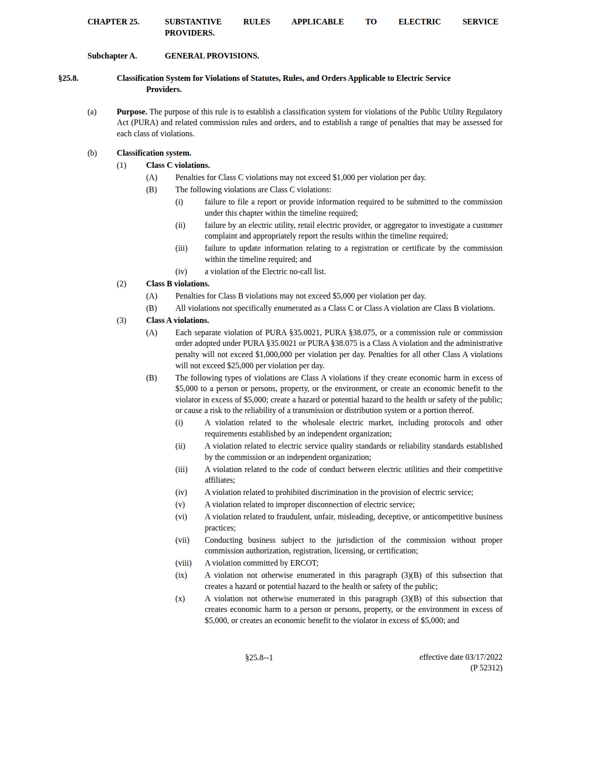CHAPTER 25. SUBSTANTIVE RULES APPLICABLE TO ELECTRIC SERVICEPROVIDERS.
Subchapter A. GENERAL PROVISIONS.
§25.8. Classification System for Violations of Statutes, Rules, and Orders Applicable to Electric Service Providers.
(a)
Purpose. The purpose of this rule is to establish a classification system for violations of the Public Utility Regulatory Act (PURA) and related commission rules and orders, and to establish a range of penalties that may be assessed for each class of violations.
(b)
Classification system.
(1)
Class C violations.
(A)
Penalties for Class C violations may not exceed $1,000 per violation per day.
(B)
The following violations are Class C violations:
(i)
failure to file a report or provide information required to be submitted to the commission under this chapter within the timeline required;
(ii)
failure by an electric utility, retail electric provider, or aggregator to investigate a customer complaint and appropriately report the results within the timeline required;
(iii)
failure to update information relating to a registration or certificate by the commission within the timeline required; and
(iv)
a violation of the Electric no-call list.
(2)
Class B violations.
(A)
Penalties for Class B violations may not exceed $5,000 per violation per day.
(B)
All violations not specifically enumerated as a Class C or Class A violation are Class B violations.
(3)
Class A violations.
(A)
Each separate violation of PURA §35.0021, PURA §38.075, or a commission rule or commission order adopted under PURA §35.0021 or PURA §38.075 is a Class A violation and the administrative penalty will not exceed $1,000,000 per violation per day. Penalties for all other Class A violations will not exceed $25,000 per violation per day.
(B)
The following types of violations are Class A violations if they create economic harm in excess of $5,000 to a person or persons, property, or the environment, or create an economic benefit to the violator in excess of $5,000; create a hazard or potential hazard to the health or safety of the public; or cause a risk to the reliability of a transmission or distribution system or a portion thereof.
(i)
A violation related to the wholesale electric market, including protocols and other requirements established by an independent organization;
(ii)
A violation related to electric service quality standards or reliability standards established by the commission or an independent organization;
(iii)
A violation related to the code of conduct between electric utilities and their competitive affiliates;
(iv)
A violation related to prohibited discrimination in the provision of electric service;
(v)
A violation related to improper disconnection of electric service;
(vi)
A violation related to fraudulent, unfair, misleading, deceptive, or anticompetitive business practices;
(vii)
Conducting business subject to the jurisdiction of the commission without proper commission authorization, registration, licensing, or certification;
(viii)
A violation committed by ERCOT;
(ix)
A violation not otherwise enumerated in this paragraph (3)(B) of this subsection that creates a hazard or potential hazard to the health or safety of the public;
(x)
A violation not otherwise enumerated in this paragraph (3)(B) of this subsection that creates economic harm to a person or persons, property, or the environment in excess of $5,000, or creates an economic benefit to the violator in excess of $5,000; and
§25.8--1
effective date 03/17/2022
(P 52312)